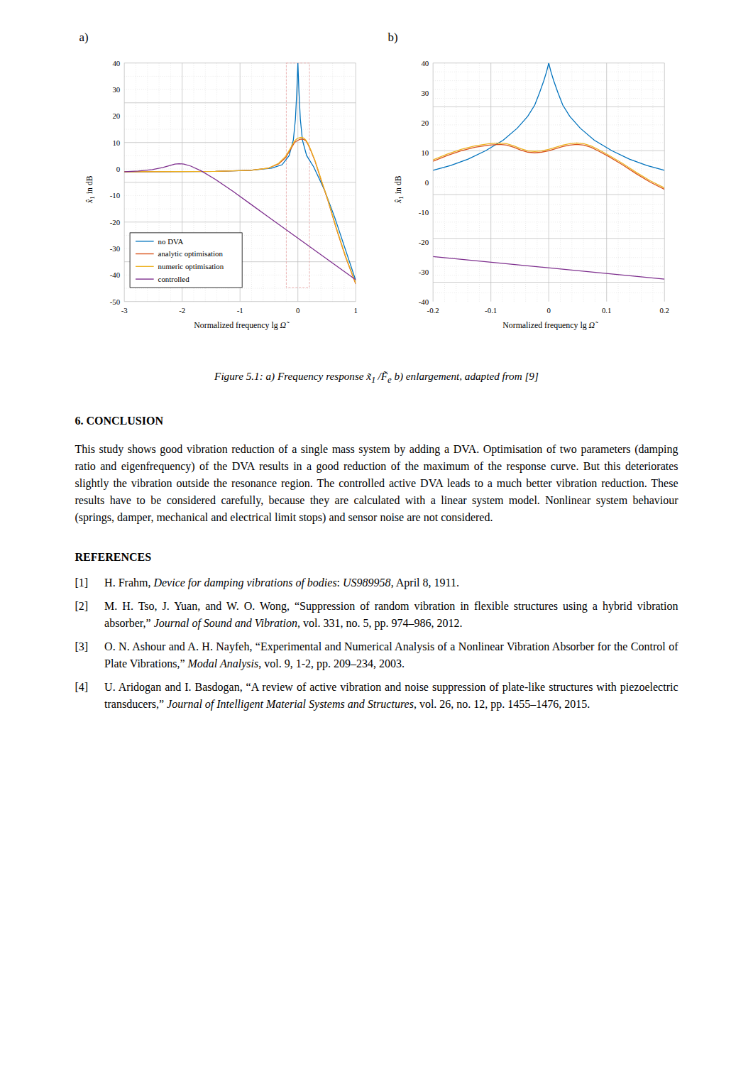a)
40 30 20 10 0 -10 -20 -30 -40 -50 -3 -2 -1 0 1 x̂1 in dB no DVA analytic optimisation numeric optimisation controlled Normalized frequency lg Ω̃
b)
40 30 20 10 0 -10 -20 -30 -40 -0.2 -0.1 0 0.1 0.2 x̂1 in dB Normalized frequency lg Ω̃
Figure 5.1: a) Frequency response x̃1 /F̃e b) enlargement, adapted from [9]
6. CONCLUSION
This study shows good vibration reduction of a single mass system by adding a DVA. Optimisation of two parameters (damping ratio and eigenfrequency) of the DVA results in a good reduction of the maximum of the response curve. But this deteriorates slightly the vibration outside the resonance region. The controlled active DVA leads to a much better vibration reduction. These results have to be considered carefully, because they are calculated with a linear system model. Nonlinear system behaviour (springs, damper, mechanical and electrical limit stops) and sensor noise are not considered.
REFERENCES
[1] H. Frahm, Device for damping vibrations of bodies: US989958, April 8, 1911.
[2] M. H. Tso, J. Yuan, and W. O. Wong, “Suppression of random vibration in flexible structures using a hybrid vibration absorber,” Journal of Sound and Vibration, vol. 331, no. 5, pp. 974–986, 2012.
[3] O. N. Ashour and A. H. Nayfeh, “Experimental and Numerical Analysis of a Nonlinear Vibration Absorber for the Control of Plate Vibrations,” Modal Analysis, vol. 9, 1-2, pp. 209–234, 2003.
[4] U. Aridogan and I. Basdogan, “A review of active vibration and noise suppression of plate-like structures with piezoelectric transducers,” Journal of Intelligent Material Systems and Structures, vol. 26, no. 12, pp. 1455–1476, 2015.